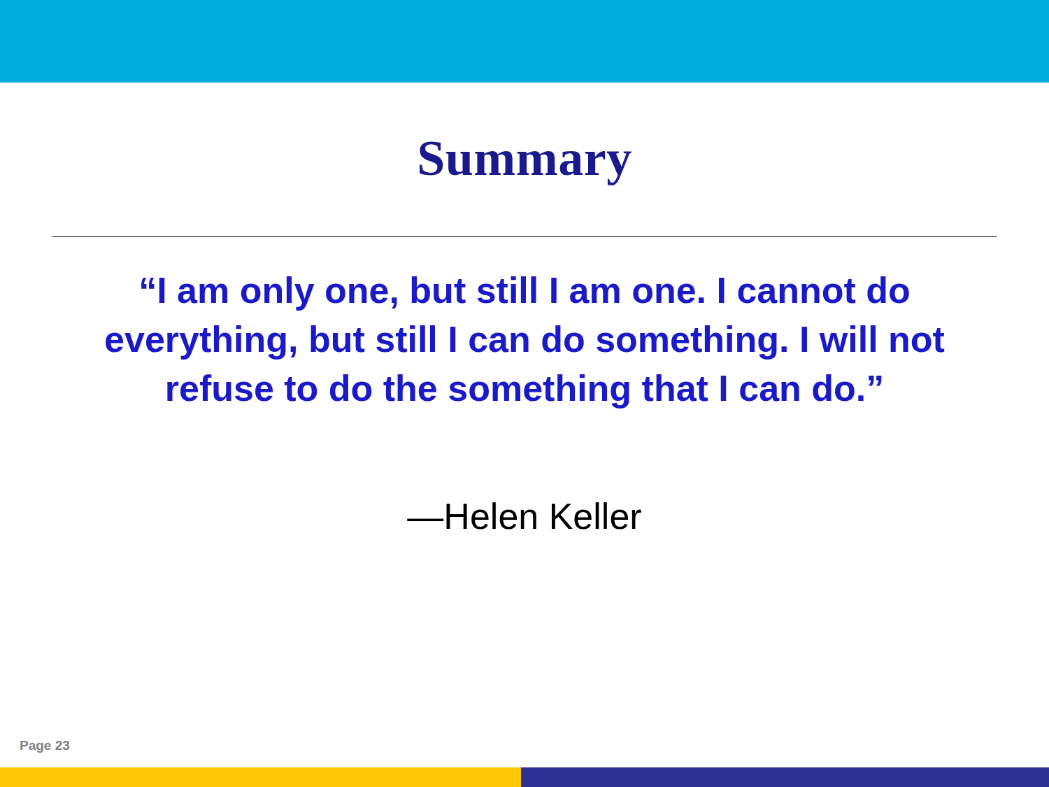Summary
“I am only one, but still I am one. I cannot do everything, but still I can do something. I will not refuse to do the something that I can do.”
—Helen Keller
Page 23